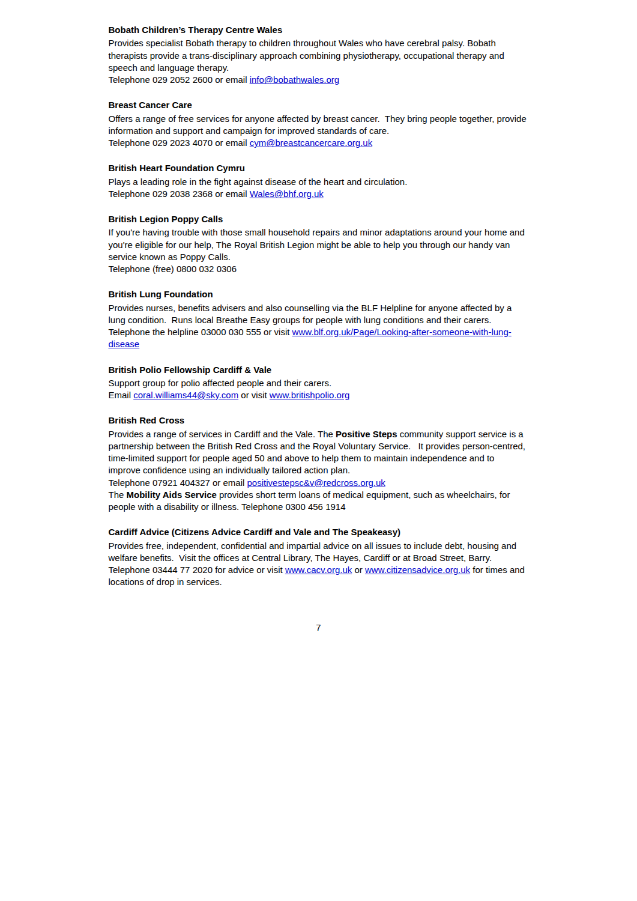Bobath Children’s Therapy Centre Wales
Provides specialist Bobath therapy to children throughout Wales who have cerebral palsy. Bobath therapists provide a trans-disciplinary approach combining physiotherapy, occupational therapy and speech and language therapy.
Telephone 029 2052 2600 or email info@bobathwales.org
Breast Cancer Care
Offers a range of free services for anyone affected by breast cancer. They bring people together, provide information and support and campaign for improved standards of care.
Telephone 029 2023 4070 or email cym@breastcancercare.org.uk
British Heart Foundation Cymru
Plays a leading role in the fight against disease of the heart and circulation.
Telephone 029 2038 2368 or email Wales@bhf.org.uk
British Legion Poppy Calls
If you're having trouble with those small household repairs and minor adaptations around your home and you're eligible for our help, The Royal British Legion might be able to help you through our handy van service known as Poppy Calls.
Telephone (free) 0800 032 0306
British Lung Foundation
Provides nurses, benefits advisers and also counselling via the BLF Helpline for anyone affected by a lung condition. Runs local Breathe Easy groups for people with lung conditions and their carers. Telephone the helpline 03000 030 555 or visit www.blf.org.uk/Page/Looking-after-someone-with-lung-disease
British Polio Fellowship Cardiff & Vale
Support group for polio affected people and their carers.
Email coral.williams44@sky.com or visit www.britishpolio.org
British Red Cross
Provides a range of services in Cardiff and the Vale. The Positive Steps community support service is a partnership between the British Red Cross and the Royal Voluntary Service. It provides person-centred, time-limited support for people aged 50 and above to help them to maintain independence and to improve confidence using an individually tailored action plan.
Telephone 07921 404327 or email positivestepsc&v@redcross.org.uk
The Mobility Aids Service provides short term loans of medical equipment, such as wheelchairs, for people with a disability or illness. Telephone 0300 456 1914
Cardiff Advice (Citizens Advice Cardiff and Vale and The Speakeasy)
Provides free, independent, confidential and impartial advice on all issues to include debt, housing and welfare benefits. Visit the offices at Central Library, The Hayes, Cardiff or at Broad Street, Barry. Telephone 03444 77 2020 for advice or visit www.cacv.org.uk or www.citizensadvice.org.uk for times and locations of drop in services.
7